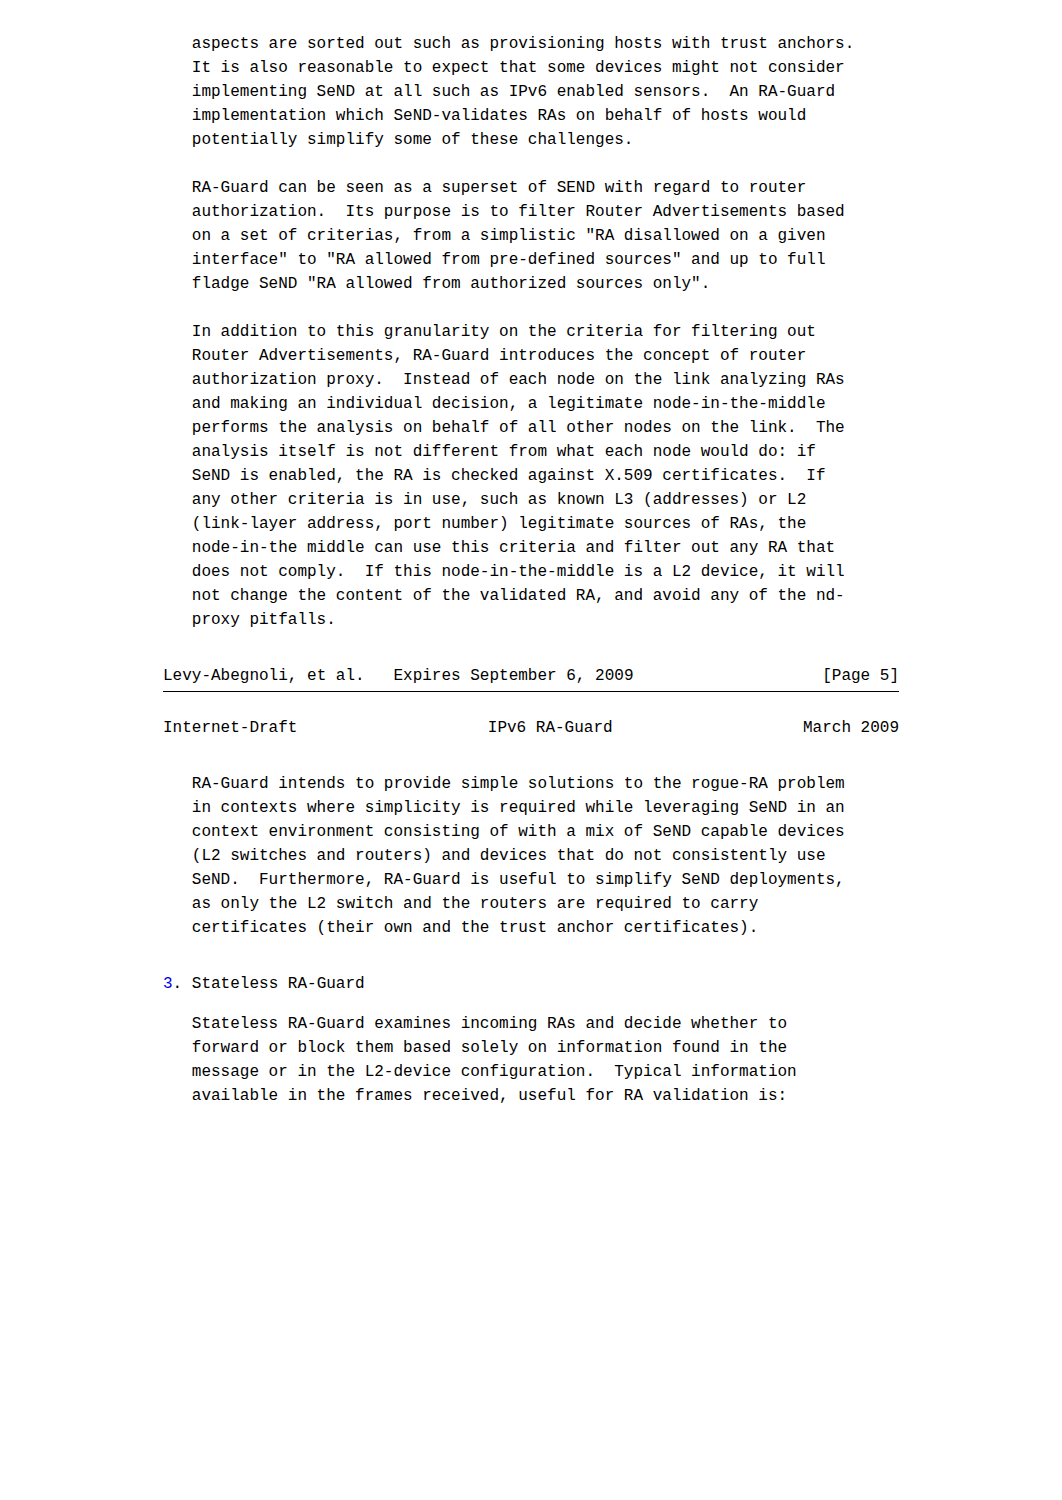aspects are sorted out such as provisioning hosts with trust anchors.
It is also reasonable to expect that some devices might not consider
implementing SeND at all such as IPv6 enabled sensors.  An RA-Guard
implementation which SeND-validates RAs on behalf of hosts would
potentially simplify some of these challenges.

RA-Guard can be seen as a superset of SEND with regard to router
authorization.  Its purpose is to filter Router Advertisements based
on a set of criterias, from a simplistic "RA disallowed on a given
interface" to "RA allowed from pre-defined sources" and up to full
fladge SeND "RA allowed from authorized sources only".

In addition to this granularity on the criteria for filtering out
Router Advertisements, RA-Guard introduces the concept of router
authorization proxy.  Instead of each node on the link analyzing RAs
and making an individual decision, a legitimate node-in-the-middle
performs the analysis on behalf of all other nodes on the link.  The
analysis itself is not different from what each node would do: if
SeND is enabled, the RA is checked against X.509 certificates.  If
any other criteria is in use, such as known L3 (addresses) or L2
(link-layer address, port number) legitimate sources of RAs, the
node-in-the middle can use this criteria and filter out any RA that
does not comply.  If this node-in-the-middle is a L2 device, it will
not change the content of the validated RA, and avoid any of the nd-
proxy pitfalls.
Levy-Abegnoli, et al. Expires September 6, 2009 [Page 5]
Internet-Draft IPv6 RA-Guard March 2009
RA-Guard intends to provide simple solutions to the rogue-RA problem
in contexts where simplicity is required while leveraging SeND in an
context environment consisting of with a mix of SeND capable devices
(L2 switches and routers) and devices that do not consistently use
SeND.  Furthermore, RA-Guard is useful to simplify SeND deployments,
as only the L2 switch and the routers are required to carry
certificates (their own and the trust anchor certificates).
3. Stateless RA-Guard
Stateless RA-Guard examines incoming RAs and decide whether to
forward or block them based solely on information found in the
message or in the L2-device configuration.  Typical information
available in the frames received, useful for RA validation is: